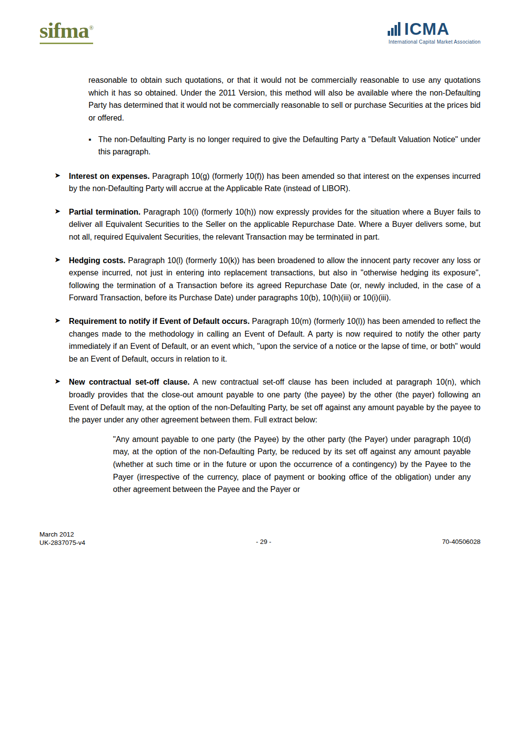sifma®
ICMA
International Capital Market Association
reasonable to obtain such quotations, or that it would not be commercially reasonable to use any quotations which it has so obtained. Under the 2011 Version, this method will also be available where the non-Defaulting Party has determined that it would not be commercially reasonable to sell or purchase Securities at the prices bid or offered.
The non-Defaulting Party is no longer required to give the Defaulting Party a "Default Valuation Notice" under this paragraph.
Interest on expenses. Paragraph 10(g) (formerly 10(f)) has been amended so that interest on the expenses incurred by the non-Defaulting Party will accrue at the Applicable Rate (instead of LIBOR).
Partial termination. Paragraph 10(i) (formerly 10(h)) now expressly provides for the situation where a Buyer fails to deliver all Equivalent Securities to the Seller on the applicable Repurchase Date. Where a Buyer delivers some, but not all, required Equivalent Securities, the relevant Transaction may be terminated in part.
Hedging costs. Paragraph 10(l) (formerly 10(k)) has been broadened to allow the innocent party recover any loss or expense incurred, not just in entering into replacement transactions, but also in "otherwise hedging its exposure", following the termination of a Transaction before its agreed Repurchase Date (or, newly included, in the case of a Forward Transaction, before its Purchase Date) under paragraphs 10(b), 10(h)(iii) or 10(i)(iii).
Requirement to notify if Event of Default occurs. Paragraph 10(m) (formerly 10(l)) has been amended to reflect the changes made to the methodology in calling an Event of Default. A party is now required to notify the other party immediately if an Event of Default, or an event which, "upon the service of a notice or the lapse of time, or both" would be an Event of Default, occurs in relation to it.
New contractual set-off clause. A new contractual set-off clause has been included at paragraph 10(n), which broadly provides that the close-out amount payable to one party (the payee) by the other (the payer) following an Event of Default may, at the option of the non-Defaulting Party, be set off against any amount payable by the payee to the payer under any other agreement between them. Full extract below:
"Any amount payable to one party (the Payee) by the other party (the Payer) under paragraph 10(d) may, at the option of the non-Defaulting Party, be reduced by its set off against any amount payable (whether at such time or in the future or upon the occurrence of a contingency) by the Payee to the Payer (irrespective of the currency, place of payment or booking office of the obligation) under any other agreement between the Payee and the Payer or
March 2012
UK-2837075-v4
- 29 -
70-40506028